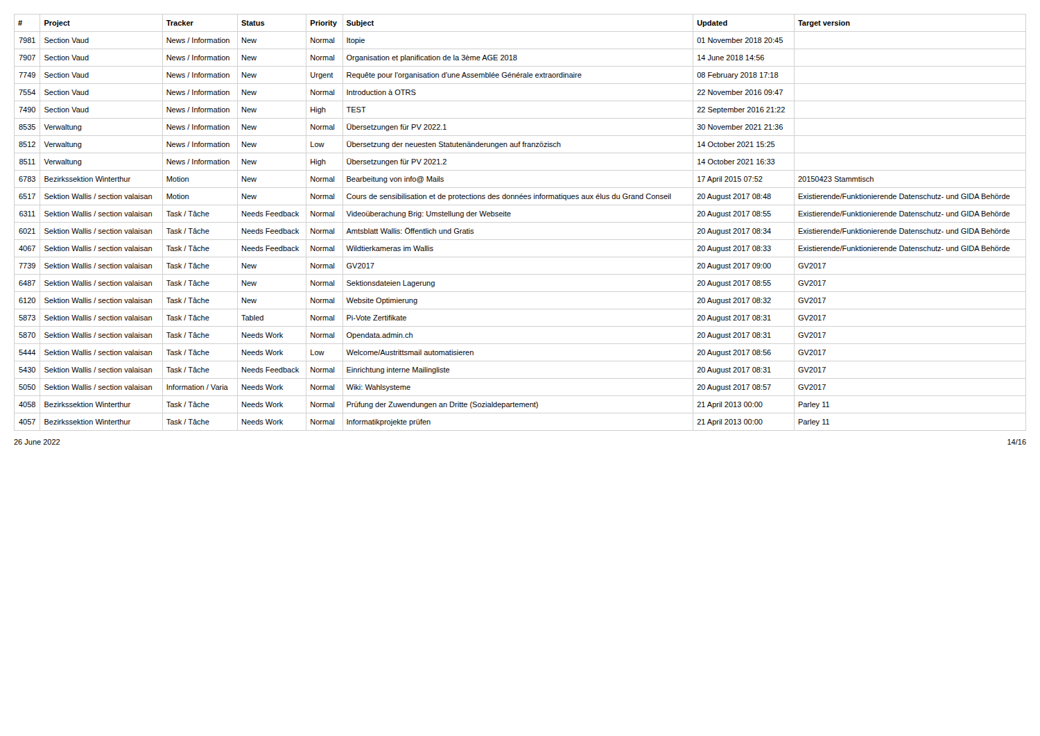| # | Project | Tracker | Status | Priority | Subject | Updated | Target version |
| --- | --- | --- | --- | --- | --- | --- | --- |
| 7981 | Section Vaud | News / Information | New | Normal | Itopie | 01 November 2018 20:45 | |
| 7907 | Section Vaud | News / Information | New | Normal | Organisation et planification de la 3ème AGE 2018 | 14 June 2018 14:56 | |
| 7749 | Section Vaud | News / Information | New | Urgent | Requête pour l'organisation d'une Assemblée Générale extraordinaire | 08 February 2018 17:18 | |
| 7554 | Section Vaud | News / Information | New | Normal | Introduction à OTRS | 22 November 2016 09:47 | |
| 7490 | Section Vaud | News / Information | New | High | TEST | 22 September 2016 21:22 | |
| 8535 | Verwaltung | News / Information | New | Normal | Übersetzungen für PV 2022.1 | 30 November 2021 21:36 | |
| 8512 | Verwaltung | News / Information | New | Low | Übersetzung der neuesten Statutenänderungen auf franzözisch | 14 October 2021 15:25 | |
| 8511 | Verwaltung | News / Information | New | High | Übersetzungen für PV 2021.2 | 14 October 2021 16:33 | |
| 6783 | Bezirkssektion Winterthur | Motion | New | Normal | Bearbeitung von info@ Mails | 17 April 2015 07:52 | 20150423 Stammtisch |
| 6517 | Sektion Wallis / section valaisan | Motion | New | Normal | Cours de sensibilisation et de protections des données informatiques aux élus du Grand Conseil | 20 August 2017 08:48 | Existierende/Funktionierende Datenschutz- und GIDA Behörde |
| 6311 | Sektion Wallis / section valaisan | Task / Tâche | Needs Feedback | Normal | Videoüberachung Brig: Umstellung der Webseite | 20 August 2017 08:55 | Existierende/Funktionierende Datenschutz- und GIDA Behörde |
| 6021 | Sektion Wallis / section valaisan | Task / Tâche | Needs Feedback | Normal | Amtsblatt Wallis: Öffentlich und Gratis | 20 August 2017 08:34 | Existierende/Funktionierende Datenschutz- und GIDA Behörde |
| 4067 | Sektion Wallis / section valaisan | Task / Tâche | Needs Feedback | Normal | Wildtierkameras im Wallis | 20 August 2017 08:33 | Existierende/Funktionierende Datenschutz- und GIDA Behörde |
| 7739 | Sektion Wallis / section valaisan | Task / Tâche | New | Normal | GV2017 | 20 August 2017 09:00 | GV2017 |
| 6487 | Sektion Wallis / section valaisan | Task / Tâche | New | Normal | Sektionsdateien Lagerung | 20 August 2017 08:55 | GV2017 |
| 6120 | Sektion Wallis / section valaisan | Task / Tâche | New | Normal | Website Optimierung | 20 August 2017 08:32 | GV2017 |
| 5873 | Sektion Wallis / section valaisan | Task / Tâche | Tabled | Normal | Pi-Vote Zertifikate | 20 August 2017 08:31 | GV2017 |
| 5870 | Sektion Wallis / section valaisan | Task / Tâche | Needs Work | Normal | Opendata.admin.ch | 20 August 2017 08:31 | GV2017 |
| 5444 | Sektion Wallis / section valaisan | Task / Tâche | Needs Work | Low | Welcome/Austrittsmail automatisieren | 20 August 2017 08:56 | GV2017 |
| 5430 | Sektion Wallis / section valaisan | Task / Tâche | Needs Feedback | Normal | Einrichtung interne Mailingliste | 20 August 2017 08:31 | GV2017 |
| 5050 | Sektion Wallis / section valaisan | Information / Varia | Needs Work | Normal | Wiki: Wahlsysteme | 20 August 2017 08:57 | GV2017 |
| 4058 | Bezirkssektion Winterthur | Task / Tâche | Needs Work | Normal | Prüfung der Zuwendungen an Dritte (Sozialdepartement) | 21 April 2013 00:00 | Parley 11 |
| 4057 | Bezirkssektion Winterthur | Task / Tâche | Needs Work | Normal | Informatikprojekte prüfen | 21 April 2013 00:00 | Parley 11 |
26 June 2022 14/16